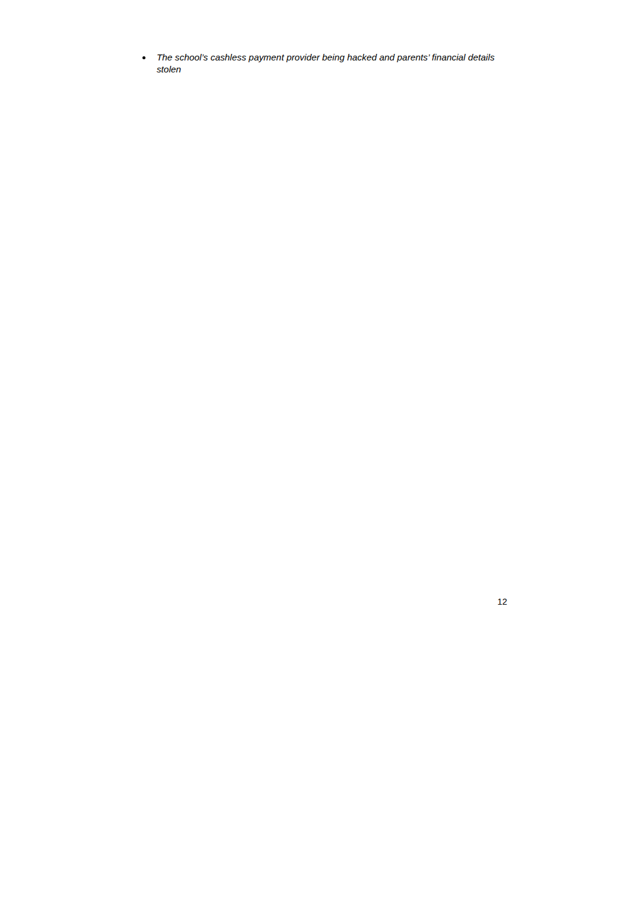The school’s cashless payment provider being hacked and parents’ financial details stolen
12